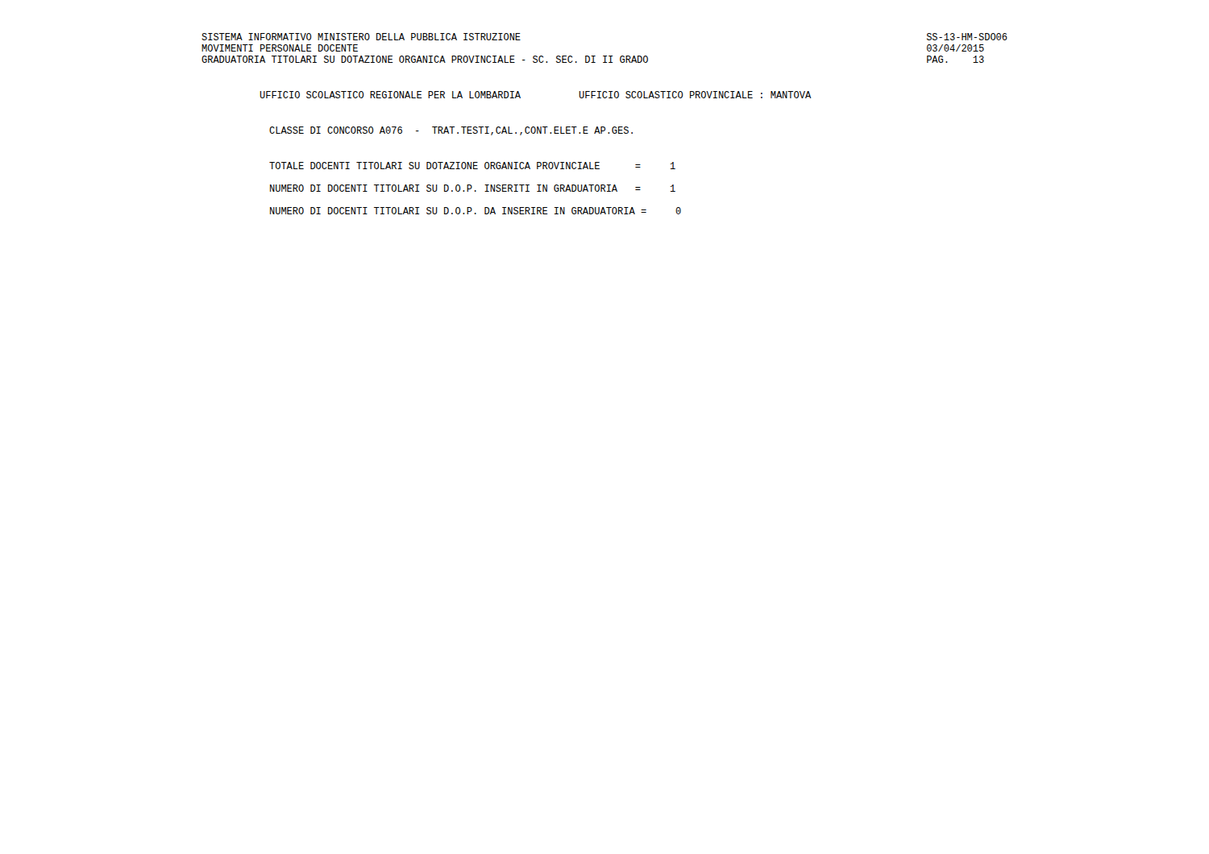SISTEMA INFORMATIVO MINISTERO DELLA PUBBLICA ISTRUZIONE MOVIMENTI PERSONALE DOCENTE GRADUATORIA TITOLARI SU DOTAZIONE ORGANICA PROVINCIALE - SC. SEC. DI II GRADO
SS-13-HM-SDO06 03/04/2015 PAG. 13
UFFICIO SCOLASTICO REGIONALE PER LA LOMBARDIA
UFFICIO SCOLASTICO PROVINCIALE : MANTOVA
CLASSE DI CONCORSO A076 - TRAT.TESTI,CAL.,CONT.ELET.E AP.GES.
TOTALE DOCENTI TITOLARI SU DOTAZIONE ORGANICA PROVINCIALE = 1
NUMERO DI DOCENTI TITOLARI SU D.O.P. INSERITI IN GRADUATORIA = 1
NUMERO DI DOCENTI TITOLARI SU D.O.P. DA INSERIRE IN GRADUATORIA = 0